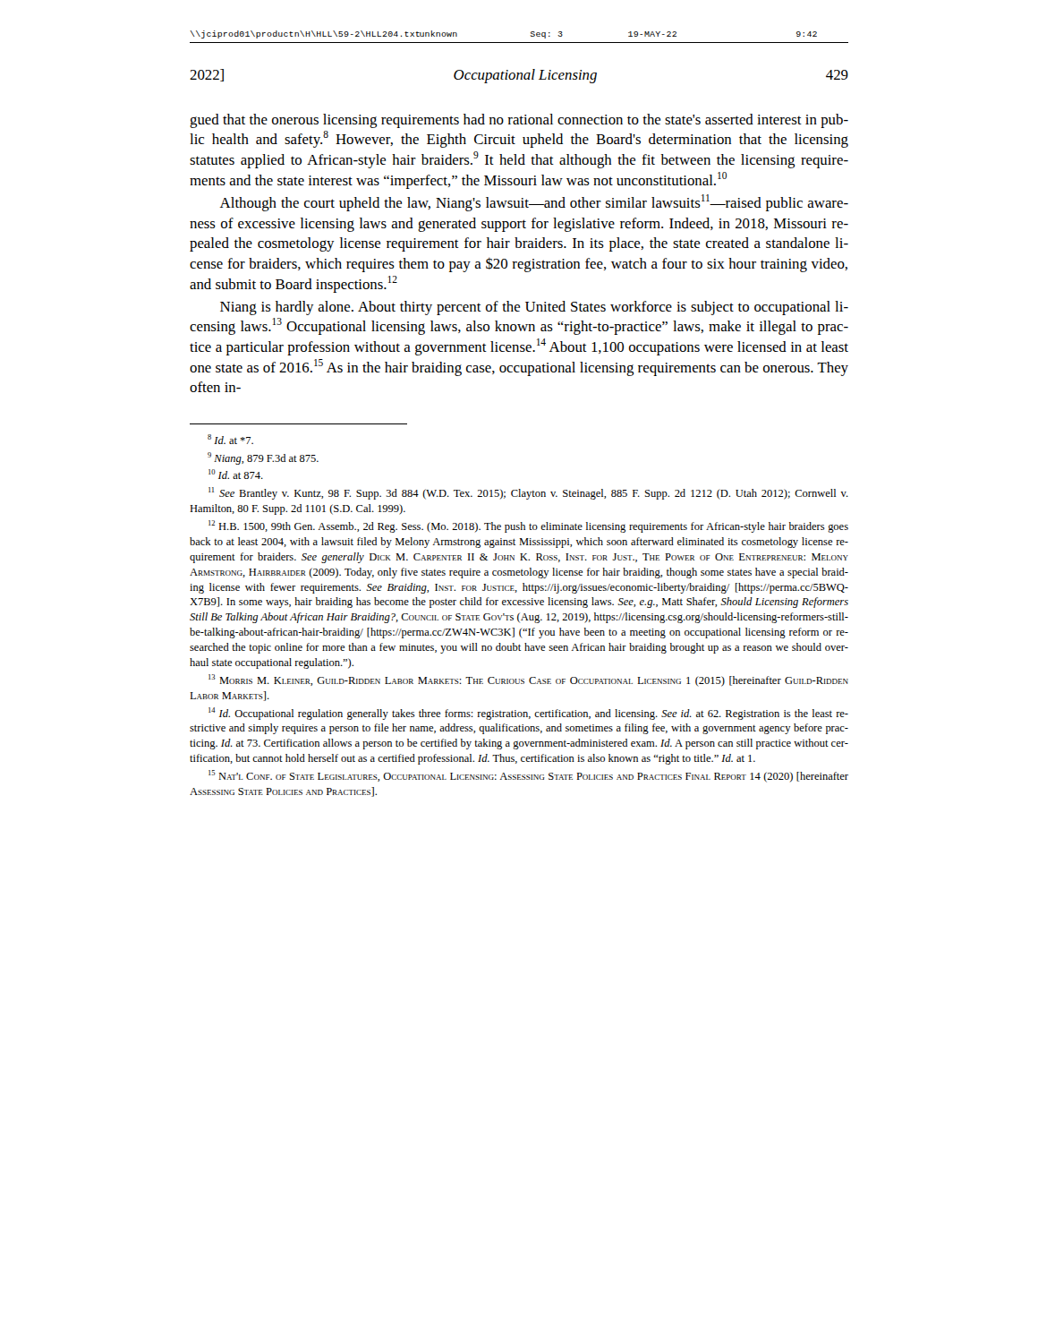\\jciprod01\productn\H\HLL\59-2\HLL204.txt unknown Seq: 3 19-MAY-22 9:42
2022] Occupational Licensing 429
gued that the onerous licensing requirements had no rational connection to the state's asserted interest in public health and safety.8 However, the Eighth Circuit upheld the Board's determination that the licensing statutes applied to African-style hair braiders.9 It held that although the fit between the licensing requirements and the state interest was “imperfect,” the Missouri law was not unconstitutional.10
Although the court upheld the law, Niang's lawsuit—and other similar lawsuits11—raised public awareness of excessive licensing laws and generated support for legislative reform. Indeed, in 2018, Missouri repealed the cosmetology license requirement for hair braiders. In its place, the state created a standalone license for braiders, which requires them to pay a $20 registration fee, watch a four to six hour training video, and submit to Board inspections.12
Niang is hardly alone. About thirty percent of the United States workforce is subject to occupational licensing laws.13 Occupational licensing laws, also known as “right-to-practice” laws, make it illegal to practice a particular profession without a government license.14 About 1,100 occupations were licensed in at least one state as of 2016.15 As in the hair braiding case, occupational licensing requirements can be onerous. They often in-
8 Id. at *7.
9 Niang, 879 F.3d at 875.
10 Id. at 874.
11 See Brantley v. Kuntz, 98 F. Supp. 3d 884 (W.D. Tex. 2015); Clayton v. Steinagel, 885 F. Supp. 2d 1212 (D. Utah 2012); Cornwell v. Hamilton, 80 F. Supp. 2d 1101 (S.D. Cal. 1999).
12 H.B. 1500, 99th Gen. Assemb., 2d Reg. Sess. (Mo. 2018). The push to eliminate licensing requirements for African-style hair braiders goes back to at least 2004, with a lawsuit filed by Melony Armstrong against Mississippi, which soon afterward eliminated its cosmetology license requirement for braiders. See generally Dick M. Carpenter II & John K. Ross, Inst. for Just., The Power of One Entrepreneur: Melony Armstrong, Hairbraider (2009). Today, only five states require a cosmetology license for hair braiding, though some states have a special braiding license with fewer requirements. See Braiding, Inst. for Justice, https://ij.org/issues/economic-liberty/braiding/ [https://perma.cc/5BWQ-X7B9]. In some ways, hair braiding has become the poster child for excessive licensing laws. See, e.g., Matt Shafer, Should Licensing Reformers Still Be Talking About African Hair Braiding?, Council of State Gov'ts (Aug. 12, 2019), https://licensing.csg.org/should-licensing-reformers-still-be-talking-about-african-hair-braiding/ [https://perma.cc/ZW4N-WC3K] (“If you have been to a meeting on occupational licensing reform or researched the topic online for more than a few minutes, you will no doubt have seen African hair braiding brought up as a reason we should overhaul state occupational regulation.”).
13 Morris M. Kleiner, Guild-Ridden Labor Markets: The Curious Case of Occupational Licensing 1 (2015) [hereinafter Guild-Ridden Labor Markets].
14 Id. Occupational regulation generally takes three forms: registration, certification, and licensing. See id. at 62. Registration is the least restrictive and simply requires a person to file her name, address, qualifications, and sometimes a filing fee, with a government agency before practicing. Id. at 73. Certification allows a person to be certified by taking a government-administered exam. Id. A person can still practice without certification, but cannot hold herself out as a certified professional. Id. Thus, certification is also known as “right to title.” Id. at 1.
15 Nat'l Conf. of State Legislatures, Occupational Licensing: Assessing State Policies and Practices Final Report 14 (2020) [hereinafter Assessing State Policies and Practices].